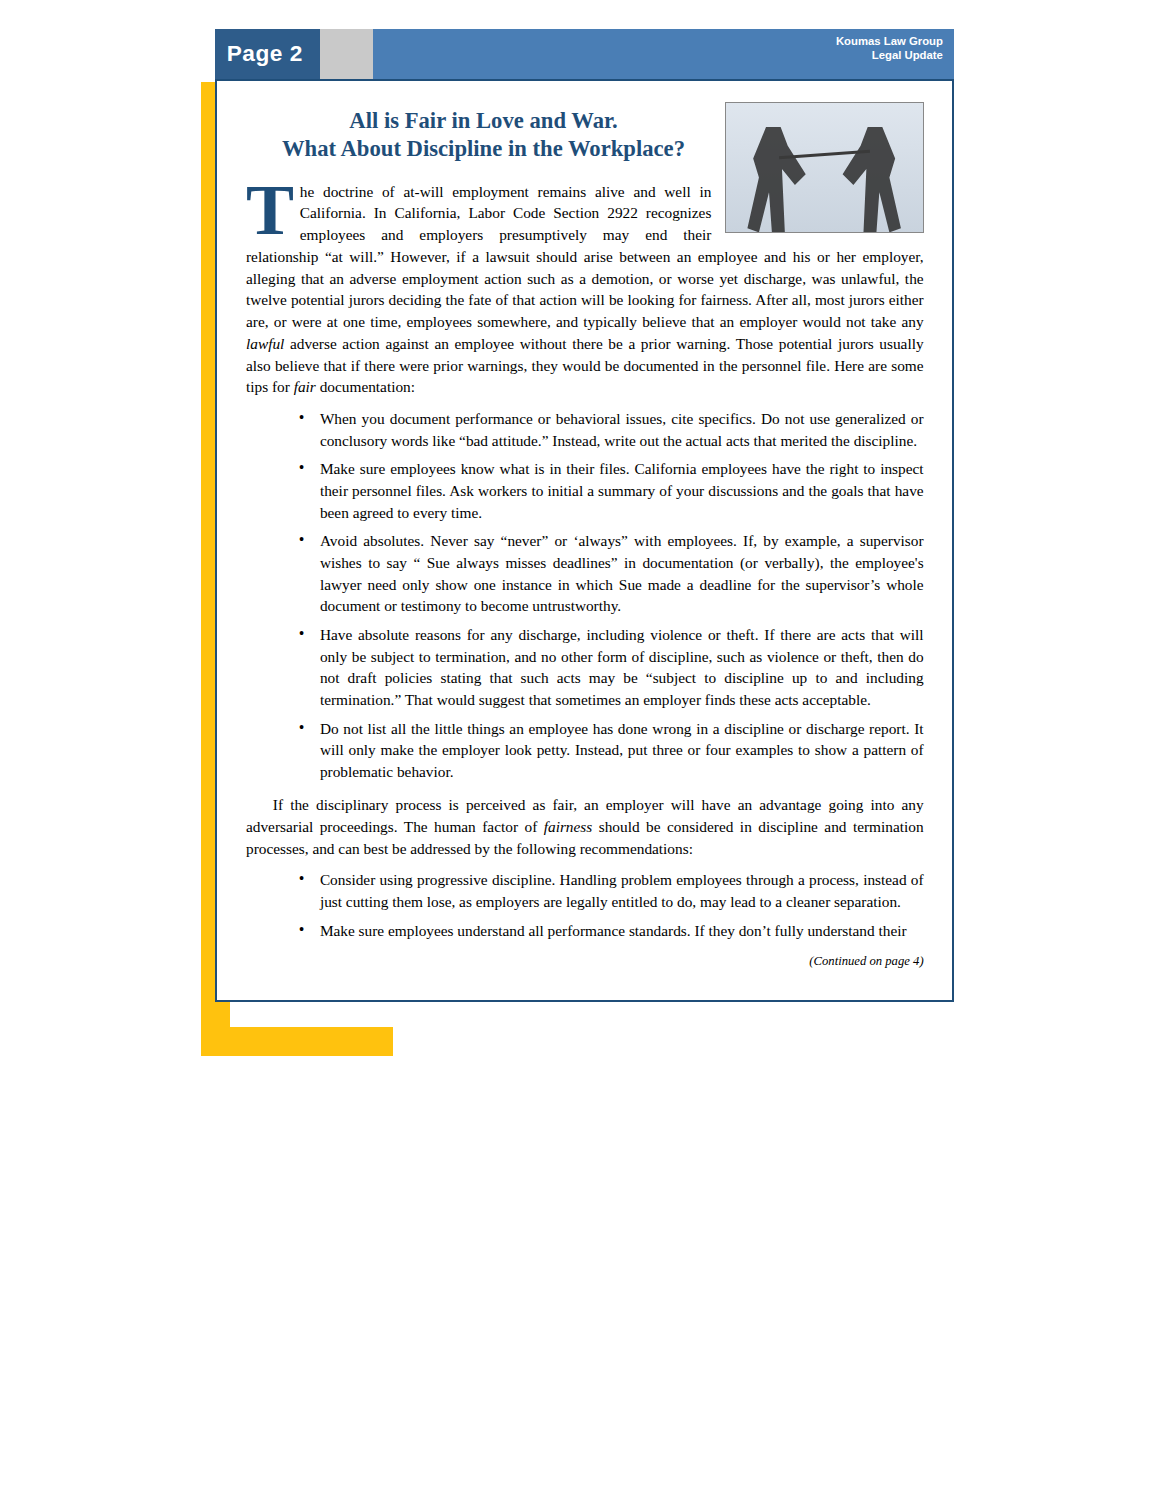Page 2
Koumas Law Group
Legal Update
All is Fair in Love and War.
What About Discipline in the Workplace?
The doctrine of at-will employment remains alive and well in California. In California, Labor Code Section 2922 recognizes employees and employers presumptively may end their relationship “at will.” However, if a lawsuit should arise between an employee and his or her employer, alleging that an adverse employment action such as a demotion, or worse yet discharge, was unlawful, the twelve potential jurors deciding the fate of that action will be looking for fairness. After all, most jurors either are, or were at one time, employees somewhere, and typically believe that an employer would not take any lawful adverse action against an employee without there be a prior warning. Those potential jurors usually also believe that if there were prior warnings, they would be documented in the personnel file. Here are some tips for fair documentation:
When you document performance or behavioral issues, cite specifics. Do not use generalized or conclusory words like “bad attitude.” Instead, write out the actual acts that merited the discipline.
Make sure employees know what is in their files. California employees have the right to inspect their personnel files. Ask workers to initial a summary of your discussions and the goals that have been agreed to every time.
Avoid absolutes. Never say “never” or ‘always” with employees. If, by example, a supervisor wishes to say “ Sue always misses deadlines” in documentation (or verbally), the employee's lawyer need only show one instance in which Sue made a deadline for the supervisor’s whole document or testimony to become untrustworthy.
Have absolute reasons for any discharge, including violence or theft. If there are acts that will only be subject to termination, and no other form of discipline, such as violence or theft, then do not draft policies stating that such acts may be “subject to discipline up to and including termination.” That would suggest that sometimes an employer finds these acts acceptable.
Do not list all the little things an employee has done wrong in a discipline or discharge report. It will only make the employer look petty. Instead, put three or four examples to show a pattern of problematic behavior.
If the disciplinary process is perceived as fair, an employer will have an advantage going into any adversarial proceedings. The human factor of fairness should be considered in discipline and termination processes, and can best be addressed by the following recommendations:
Consider using progressive discipline. Handling problem employees through a process, instead of just cutting them lose, as employers are legally entitled to do, may lead to a cleaner separation.
Make sure employees understand all performance standards. If they don’t fully understand their
(Continued on page 4)